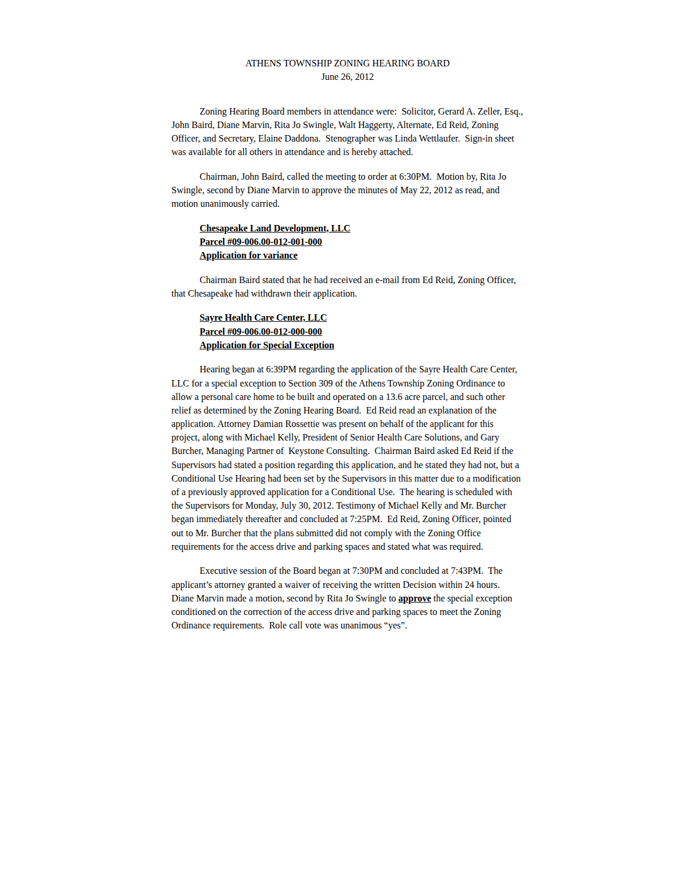ATHENS TOWNSHIP ZONING HEARING BOARD June 26, 2012
Zoning Hearing Board members in attendance were: Solicitor, Gerard A. Zeller, Esq., John Baird, Diane Marvin, Rita Jo Swingle, Walt Haggerty, Alternate, Ed Reid, Zoning Officer, and Secretary, Elaine Daddona. Stenographer was Linda Wettlaufer. Sign-in sheet was available for all others in attendance and is hereby attached.
Chairman, John Baird, called the meeting to order at 6:30PM. Motion by, Rita Jo Swingle, second by Diane Marvin to approve the minutes of May 22, 2012 as read, and motion unanimously carried.
Chesapeake Land Development, LLC Parcel #09-006.00-012-001-000 Application for variance
Chairman Baird stated that he had received an e-mail from Ed Reid, Zoning Officer, that Chesapeake had withdrawn their application.
Sayre Health Care Center, LLC Parcel #09-006.00-012-000-000 Application for Special Exception
Hearing began at 6:39PM regarding the application of the Sayre Health Care Center, LLC for a special exception to Section 309 of the Athens Township Zoning Ordinance to allow a personal care home to be built and operated on a 13.6 acre parcel, and such other relief as determined by the Zoning Hearing Board. Ed Reid read an explanation of the application. Attorney Damian Rossettie was present on behalf of the applicant for this project, along with Michael Kelly, President of Senior Health Care Solutions, and Gary Burcher, Managing Partner of Keystone Consulting. Chairman Baird asked Ed Reid if the Supervisors had stated a position regarding this application, and he stated they had not, but a Conditional Use Hearing had been set by the Supervisors in this matter due to a modification of a previously approved application for a Conditional Use. The hearing is scheduled with the Supervisors for Monday, July 30, 2012. Testimony of Michael Kelly and Mr. Burcher began immediately thereafter and concluded at 7:25PM. Ed Reid, Zoning Officer, pointed out to Mr. Burcher that the plans submitted did not comply with the Zoning Office requirements for the access drive and parking spaces and stated what was required.
Executive session of the Board began at 7:30PM and concluded at 7:43PM. The applicant’s attorney granted a waiver of receiving the written Decision within 24 hours. Diane Marvin made a motion, second by Rita Jo Swingle to approve the special exception conditioned on the correction of the access drive and parking spaces to meet the Zoning Ordinance requirements. Role call vote was unanimous “yes”.